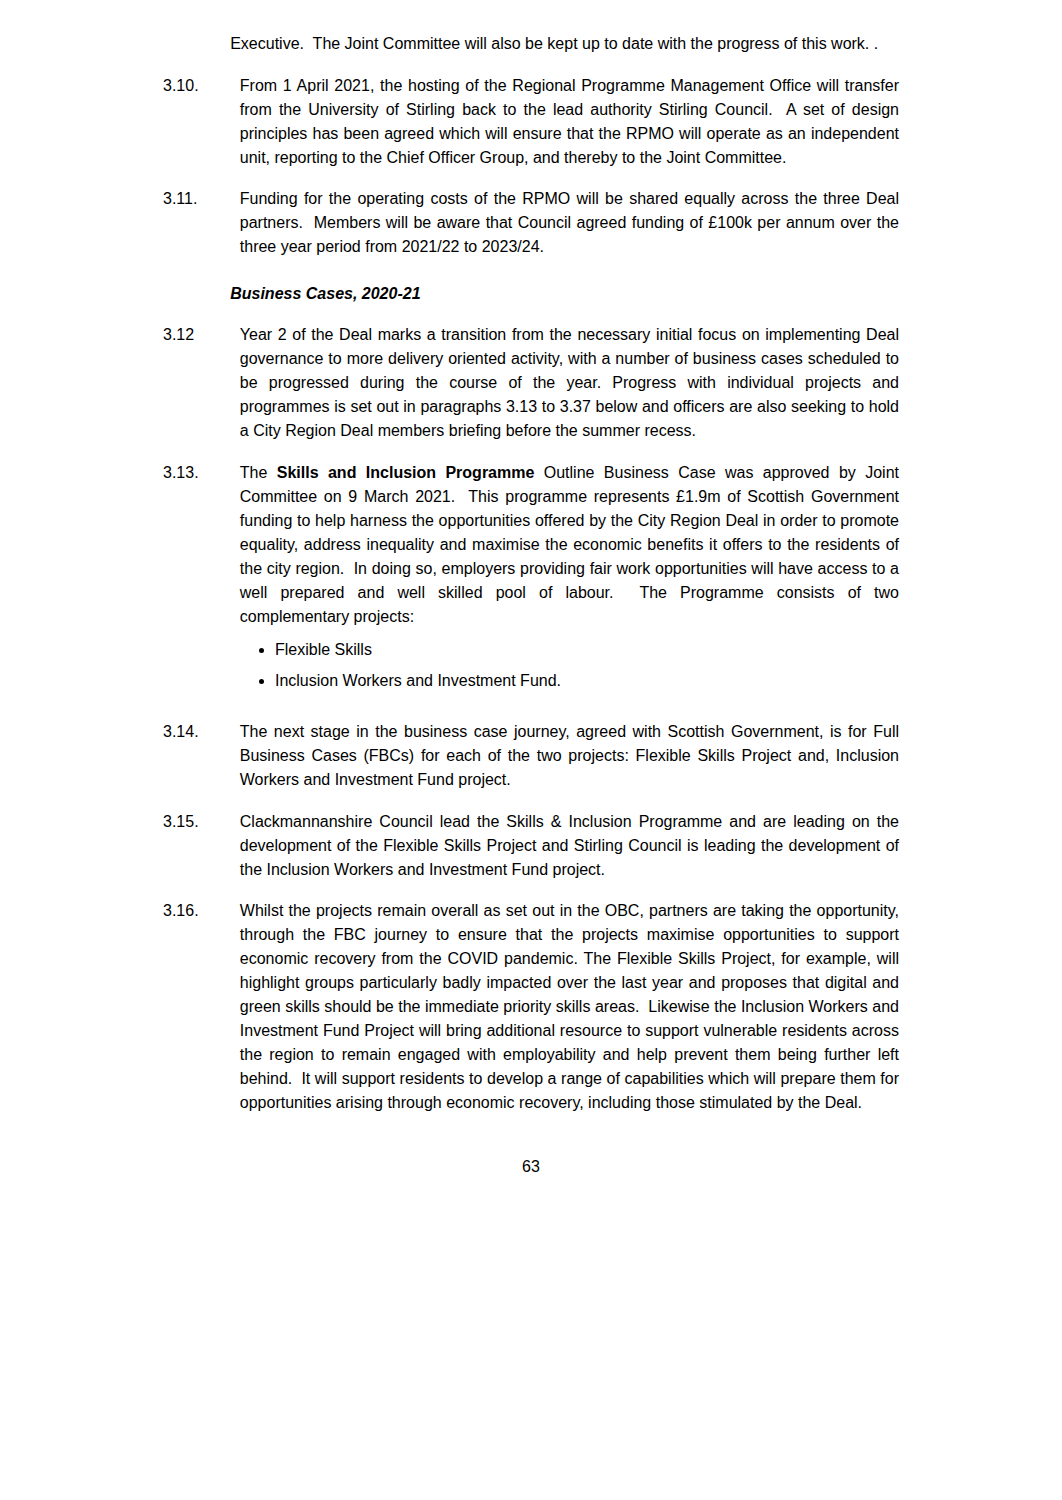Executive. The Joint Committee will also be kept up to date with the progress of this work. .
3.10.
From 1 April 2021, the hosting of the Regional Programme Management Office will transfer from the University of Stirling back to the lead authority Stirling Council. A set of design principles has been agreed which will ensure that the RPMO will operate as an independent unit, reporting to the Chief Officer Group, and thereby to the Joint Committee.
3.11.
Funding for the operating costs of the RPMO will be shared equally across the three Deal partners. Members will be aware that Council agreed funding of £100k per annum over the three year period from 2021/22 to 2023/24.
Business Cases, 2020-21
3.12
Year 2 of the Deal marks a transition from the necessary initial focus on implementing Deal governance to more delivery oriented activity, with a number of business cases scheduled to be progressed during the course of the year. Progress with individual projects and programmes is set out in paragraphs 3.13 to 3.37 below and officers are also seeking to hold a City Region Deal members briefing before the summer recess.
3.13.
The Skills and Inclusion Programme Outline Business Case was approved by Joint Committee on 9 March 2021. This programme represents £1.9m of Scottish Government funding to help harness the opportunities offered by the City Region Deal in order to promote equality, address inequality and maximise the economic benefits it offers to the residents of the city region. In doing so, employers providing fair work opportunities will have access to a well prepared and well skilled pool of labour. The Programme consists of two complementary projects:
Flexible Skills
Inclusion Workers and Investment Fund.
3.14.
The next stage in the business case journey, agreed with Scottish Government, is for Full Business Cases (FBCs) for each of the two projects: Flexible Skills Project and, Inclusion Workers and Investment Fund project.
3.15.
Clackmannanshire Council lead the Skills & Inclusion Programme and are leading on the development of the Flexible Skills Project and Stirling Council is leading the development of the Inclusion Workers and Investment Fund project.
3.16.
Whilst the projects remain overall as set out in the OBC, partners are taking the opportunity, through the FBC journey to ensure that the projects maximise opportunities to support economic recovery from the COVID pandemic. The Flexible Skills Project, for example, will highlight groups particularly badly impacted over the last year and proposes that digital and green skills should be the immediate priority skills areas. Likewise the Inclusion Workers and Investment Fund Project will bring additional resource to support vulnerable residents across the region to remain engaged with employability and help prevent them being further left behind. It will support residents to develop a range of capabilities which will prepare them for opportunities arising through economic recovery, including those stimulated by the Deal.
63